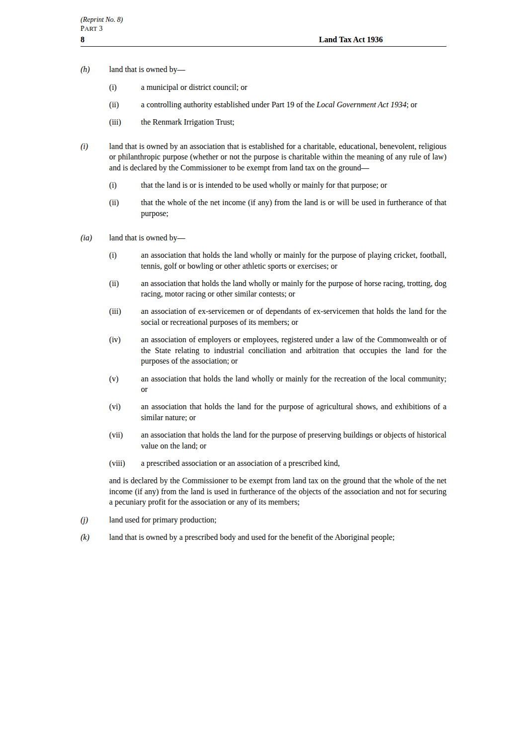(Reprint No. 8)
PART 3
8 Land Tax Act 1936
(h)
land that is owned by—
(i)
a municipal or district council; or
(ii)
a controlling authority established under Part 19 of the Local Government Act 1934; or
(iii)
the Renmark Irrigation Trust;
(i)
land that is owned by an association that is established for a charitable, educational, benevolent, religious or philanthropic purpose (whether or not the purpose is charitable within the meaning of any rule of law) and is declared by the Commissioner to be exempt from land tax on the ground—
(i)
that the land is or is intended to be used wholly or mainly for that purpose; or
(ii)
that the whole of the net income (if any) from the land is or will be used in furtherance of that purpose;
(ia)
land that is owned by—
(i)
an association that holds the land wholly or mainly for the purpose of playing cricket, football, tennis, golf or bowling or other athletic sports or exercises; or
(ii)
an association that holds the land wholly or mainly for the purpose of horse racing, trotting, dog racing, motor racing or other similar contests; or
(iii)
an association of ex-servicemen or of dependants of ex-servicemen that holds the land for the social or recreational purposes of its members; or
(iv)
an association of employers or employees, registered under a law of the Commonwealth or of the State relating to industrial conciliation and arbitration that occupies the land for the purposes of the association; or
(v)
an association that holds the land wholly or mainly for the recreation of the local community; or
(vi)
an association that holds the land for the purpose of agricultural shows, and exhibitions of a similar nature; or
(vii)
an association that holds the land for the purpose of preserving buildings or objects of historical value on the land; or
(viii)
a prescribed association or an association of a prescribed kind,
and is declared by the Commissioner to be exempt from land tax on the ground that the whole of the net income (if any) from the land is used in furtherance of the objects of the association and not for securing a pecuniary profit for the association or any of its members;
(j)
land used for primary production;
(k)
land that is owned by a prescribed body and used for the benefit of the Aboriginal people;